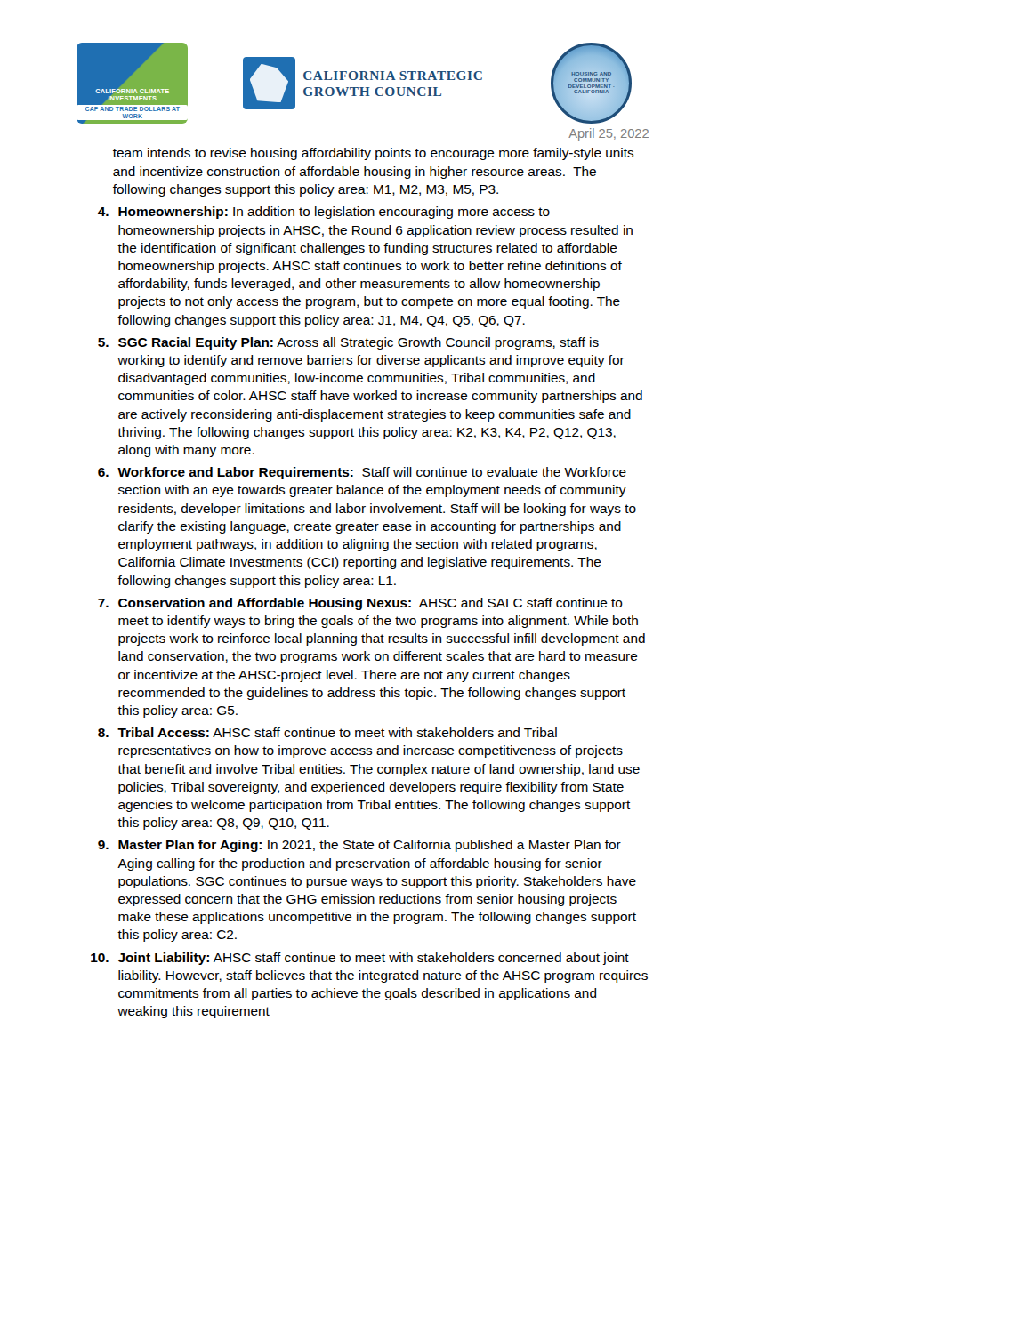California Climate
Investments Cap and Trade Dollars at Work
California Strategic
Growth Council
Housing and Community Development · California
April 25, 2022
team intends to revise housing affordability points to encourage more family-style units and incentivize construction of affordable housing in higher resource areas. The following changes support this policy area: M1, M2, M3, M5, P3.
Homeownership: In addition to legislation encouraging more access to homeownership projects in AHSC, the Round 6 application review process resulted in the identification of significant challenges to funding structures related to affordable homeownership projects. AHSC staff continues to work to better refine definitions of affordability, funds leveraged, and other measurements to allow homeownership projects to not only access the program, but to compete on more equal footing. The following changes support this policy area: J1, M4, Q4, Q5, Q6, Q7.
SGC Racial Equity Plan: Across all Strategic Growth Council programs, staff is working to identify and remove barriers for diverse applicants and improve equity for disadvantaged communities, low-income communities, Tribal communities, and communities of color. AHSC staff have worked to increase community partnerships and are actively reconsidering anti-displacement strategies to keep communities safe and thriving. The following changes support this policy area: K2, K3, K4, P2, Q12, Q13, along with many more.
Workforce and Labor Requirements: Staff will continue to evaluate the Workforce section with an eye towards greater balance of the employment needs of community residents, developer limitations and labor involvement. Staff will be looking for ways to clarify the existing language, create greater ease in accounting for partnerships and employment pathways, in addition to aligning the section with related programs, California Climate Investments (CCI) reporting and legislative requirements. The following changes support this policy area: L1.
Conservation and Affordable Housing Nexus: AHSC and SALC staff continue to meet to identify ways to bring the goals of the two programs into alignment. While both projects work to reinforce local planning that results in successful infill development and land conservation, the two programs work on different scales that are hard to measure or incentivize at the AHSC-project level. There are not any current changes recommended to the guidelines to address this topic. The following changes support this policy area: G5.
Tribal Access: AHSC staff continue to meet with stakeholders and Tribal representatives on how to improve access and increase competitiveness of projects that benefit and involve Tribal entities. The complex nature of land ownership, land use policies, Tribal sovereignty, and experienced developers require flexibility from State agencies to welcome participation from Tribal entities. The following changes support this policy area: Q8, Q9, Q10, Q11.
Master Plan for Aging: In 2021, the State of California published a Master Plan for Aging calling for the production and preservation of affordable housing for senior populations. SGC continues to pursue ways to support this priority. Stakeholders have expressed concern that the GHG emission reductions from senior housing projects make these applications uncompetitive in the program. The following changes support this policy area: C2.
Joint Liability: AHSC staff continue to meet with stakeholders concerned about joint liability. However, staff believes that the integrated nature of the AHSC program requires commitments from all parties to achieve the goals described in applications and weaking this requirement